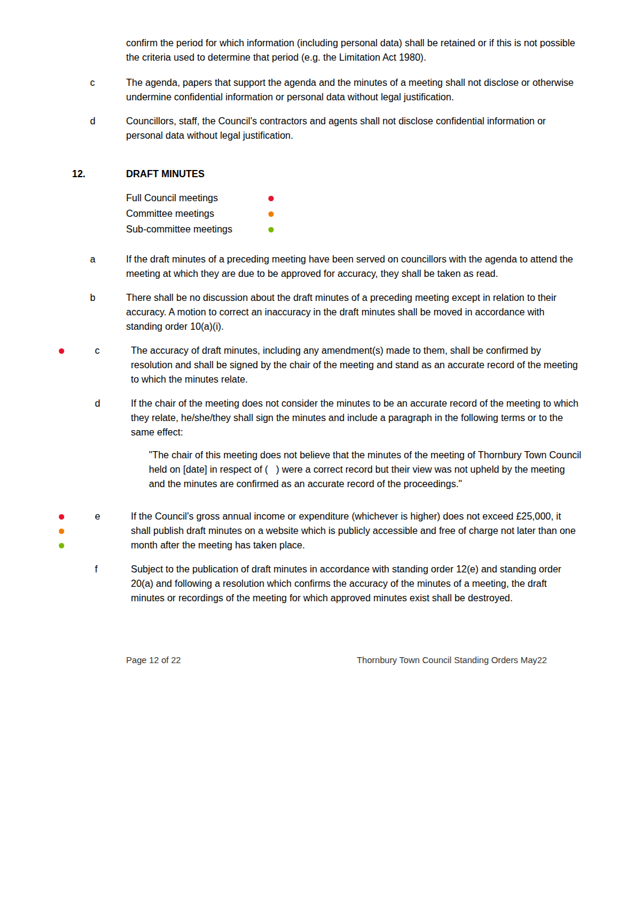confirm the period for which information (including personal data) shall be retained or if this is not possible the criteria used to determine that period (e.g. the Limitation Act 1980).
c
The agenda, papers that support the agenda and the minutes of a meeting shall not disclose or otherwise undermine confidential information or personal data without legal justification.
d
Councillors, staff, the Council's contractors and agents shall not disclose confidential information or personal data without legal justification.
12.
DRAFT MINUTES
| Full Council meetings | |
| Committee meetings | |
| Sub-committee meetings | |
a
If the draft minutes of a preceding meeting have been served on councillors with the agenda to attend the meeting at which they are due to be approved for accuracy, they shall be taken as read.
b
There shall be no discussion about the draft minutes of a preceding meeting except in relation to their accuracy. A motion to correct an inaccuracy in the draft minutes shall be moved in accordance with standing order 10(a)(i).
c
The accuracy of draft minutes, including any amendment(s) made to them, shall be confirmed by resolution and shall be signed by the chair of the meeting and stand as an accurate record of the meeting to which the minutes relate.
d
If the chair of the meeting does not consider the minutes to be an accurate record of the meeting to which they relate, he/she/they shall sign the minutes and include a paragraph in the following terms or to the same effect:
"The chair of this meeting does not believe that the minutes of the meeting of Thornbury Town Council held on [date] in respect of ( ) were a correct record but their view was not upheld by the meeting and the minutes are confirmed as an accurate record of the proceedings."
e
If the Council's gross annual income or expenditure (whichever is higher) does not exceed £25,000, it shall publish draft minutes on a website which is publicly accessible and free of charge not later than one month after the meeting has taken place.
f
Subject to the publication of draft minutes in accordance with standing order 12(e) and standing order 20(a) and following a resolution which confirms the accuracy of the minutes of a meeting, the draft minutes or recordings of the meeting for which approved minutes exist shall be destroyed.
Page 12 of 22
Thornbury Town Council Standing Orders May22